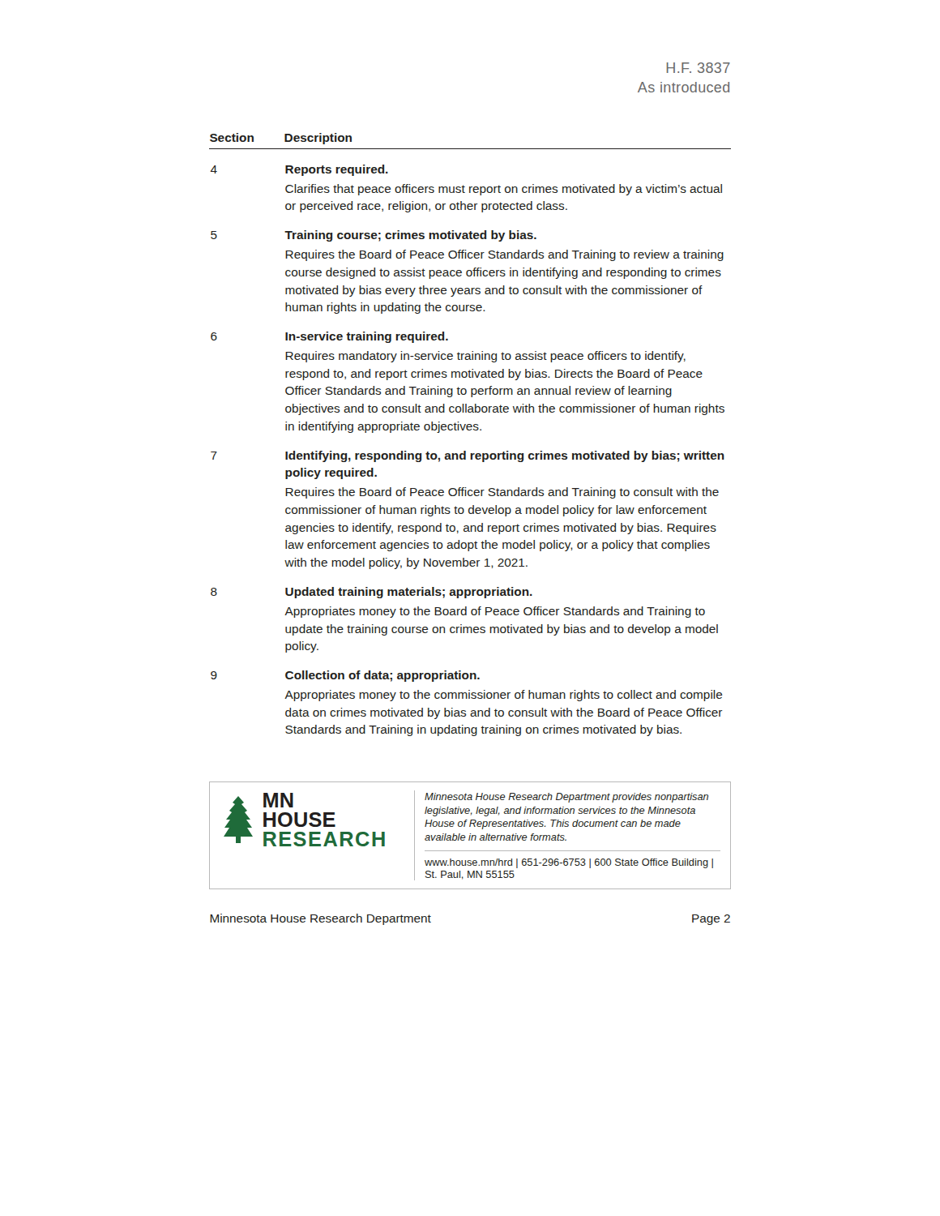H.F. 3837
As introduced
| Section | Description |
| --- | --- |
| 4 | Reports required. Clarifies that peace officers must report on crimes motivated by a victim’s actual or perceived race, religion, or other protected class. |
| 5 | Training course; crimes motivated by bias. Requires the Board of Peace Officer Standards and Training to review a training course designed to assist peace officers in identifying and responding to crimes motivated by bias every three years and to consult with the commissioner of human rights in updating the course. |
| 6 | In-service training required. Requires mandatory in-service training to assist peace officers to identify, respond to, and report crimes motivated by bias. Directs the Board of Peace Officer Standards and Training to perform an annual review of learning objectives and to consult and collaborate with the commissioner of human rights in identifying appropriate objectives. |
| 7 | Identifying, responding to, and reporting crimes motivated by bias; written policy required. Requires the Board of Peace Officer Standards and Training to consult with the commissioner of human rights to develop a model policy for law enforcement agencies to identify, respond to, and report crimes motivated by bias. Requires law enforcement agencies to adopt the model policy, or a policy that complies with the model policy, by November 1, 2021. |
| 8 | Updated training materials; appropriation. Appropriates money to the Board of Peace Officer Standards and Training to update the training course on crimes motivated by bias and to develop a model policy. |
| 9 | Collection of data; appropriation. Appropriates money to the commissioner of human rights to collect and compile data on crimes motivated by bias and to consult with the Board of Peace Officer Standards and Training in updating training on crimes motivated by bias. |
MN
HOUSE
RESEARCH
Minnesota House Research Department provides nonpartisan legislative, legal, and information services to the Minnesota House of Representatives. This document can be made available in alternative formats.
www.house.mn/hrd | 651-296-6753 | 600 State Office Building | St. Paul, MN 55155
Minnesota House Research Department
Page 2